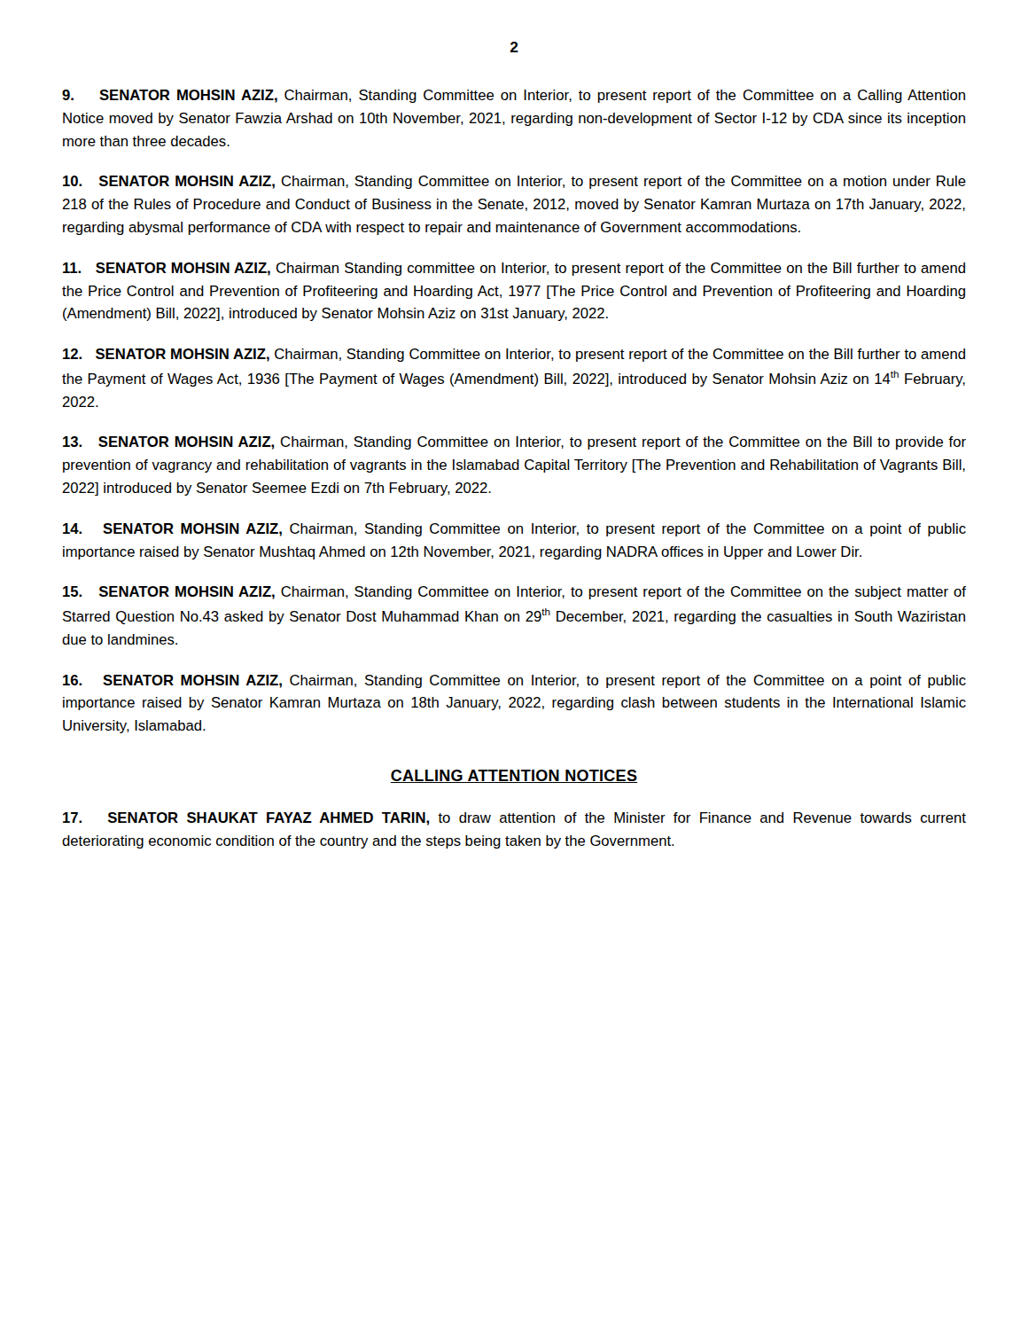2
9. Senator Mohsin Aziz, Chairman, Standing Committee on Interior, to present report of the Committee on a Calling Attention Notice moved by Senator Fawzia Arshad on 10th November, 2021, regarding non-development of Sector I-12 by CDA since its inception more than three decades.
10. Senator Mohsin Aziz, Chairman, Standing Committee on Interior, to present report of the Committee on a motion under Rule 218 of the Rules of Procedure and Conduct of Business in the Senate, 2012, moved by Senator Kamran Murtaza on 17th January, 2022, regarding abysmal performance of CDA with respect to repair and maintenance of Government accommodations.
11. Senator Mohsin Aziz, Chairman Standing committee on Interior, to present report of the Committee on the Bill further to amend the Price Control and Prevention of Profiteering and Hoarding Act, 1977 [The Price Control and Prevention of Profiteering and Hoarding (Amendment) Bill, 2022], introduced by Senator Mohsin Aziz on 31st January, 2022.
12. Senator Mohsin Aziz, Chairman, Standing Committee on Interior, to present report of the Committee on the Bill further to amend the Payment of Wages Act, 1936 [The Payment of Wages (Amendment) Bill, 2022], introduced by Senator Mohsin Aziz on 14th February, 2022.
13. Senator Mohsin Aziz, Chairman, Standing Committee on Interior, to present report of the Committee on the Bill to provide for prevention of vagrancy and rehabilitation of vagrants in the Islamabad Capital Territory [The Prevention and Rehabilitation of Vagrants Bill, 2022] introduced by Senator Seemee Ezdi on 7th February, 2022.
14. Senator Mohsin Aziz, Chairman, Standing Committee on Interior, to present report of the Committee on a point of public importance raised by Senator Mushtaq Ahmed on 12th November, 2021, regarding NADRA offices in Upper and Lower Dir.
15. Senator Mohsin Aziz, Chairman, Standing Committee on Interior, to present report of the Committee on the subject matter of Starred Question No.43 asked by Senator Dost Muhammad Khan on 29th December, 2021, regarding the casualties in South Waziristan due to landmines.
16. Senator Mohsin Aziz, Chairman, Standing Committee on Interior, to present report of the Committee on a point of public importance raised by Senator Kamran Murtaza on 18th January, 2022, regarding clash between students in the International Islamic University, Islamabad.
CALLING ATTENTION NOTICES
17. Senator Shaukat Fayaz Ahmed Tarin, to draw attention of the Minister for Finance and Revenue towards current deteriorating economic condition of the country and the steps being taken by the Government.